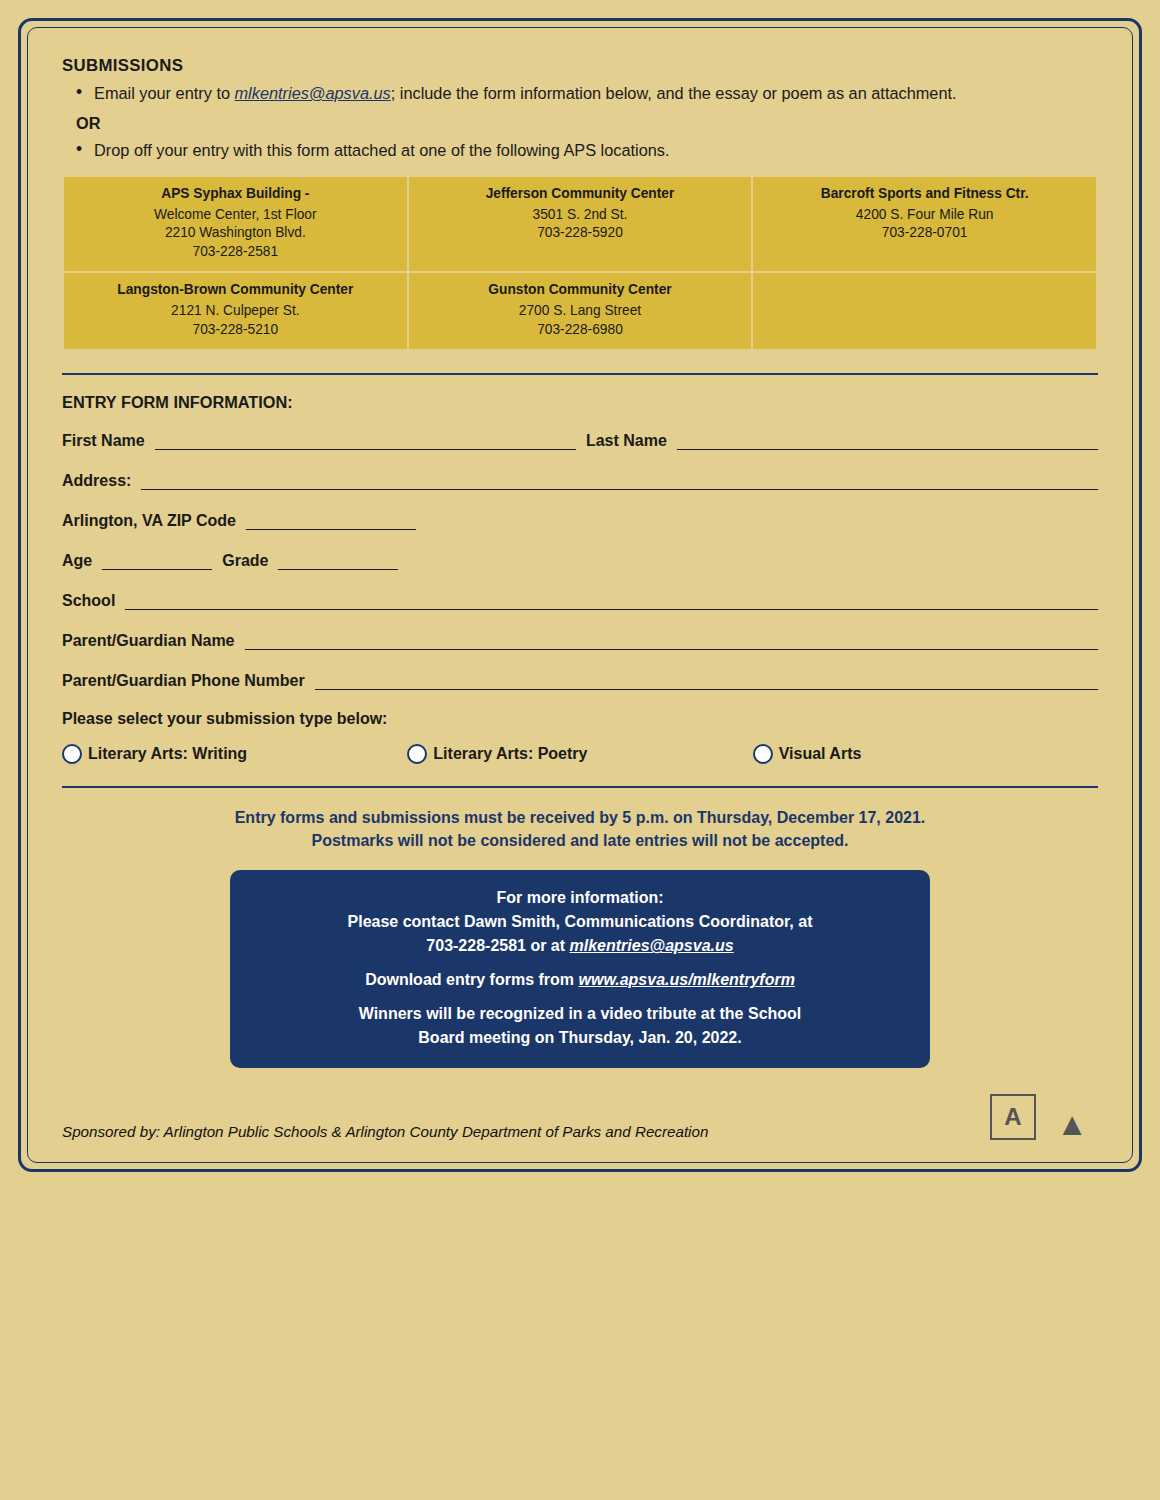SUBMISSIONS
Email your entry to mlkentries@apsva.us; include the form information below, and the essay or poem as an attachment.
OR
Drop off your entry with this form attached at one of the following APS locations.
| APS Syphax Building - Welcome Center, 1st Floor 2210 Washington Blvd. 703-228-2581 | Jefferson Community Center 3501 S. 2nd St. 703-228-5920 | Barcroft Sports and Fitness Ctr. 4200 S. Four Mile Run 703-228-0701 |
| Langston-Brown Community Center 2121 N. Culpeper St. 703-228-5210 | Gunston Community Center 2700 S. Lang Street 703-228-6980 | |
ENTRY FORM INFORMATION:
First Name Last Name
Address:
Arlington, VA ZIP Code
Age Grade
School
Parent/Guardian Name
Parent/Guardian Phone Number
Please select your submission type below:
Literary Arts: Writing
Literary Arts: Poetry
Visual Arts
Entry forms and submissions must be received by 5 p.m. on Thursday, December 17, 2021.
Postmarks will not be considered and late entries will not be accepted.
For more information:
Please contact Dawn Smith, Communications Coordinator, at
703-228-2581 or at mlkentries@apsva.us
Download entry forms from www.apsva.us/mlkentryform
Winners will be recognized in a video tribute at the School
Board meeting on Thursday, Jan. 20, 2022.
Sponsored by: Arlington Public Schools & Arlington County Department of Parks and Recreation
A
▲